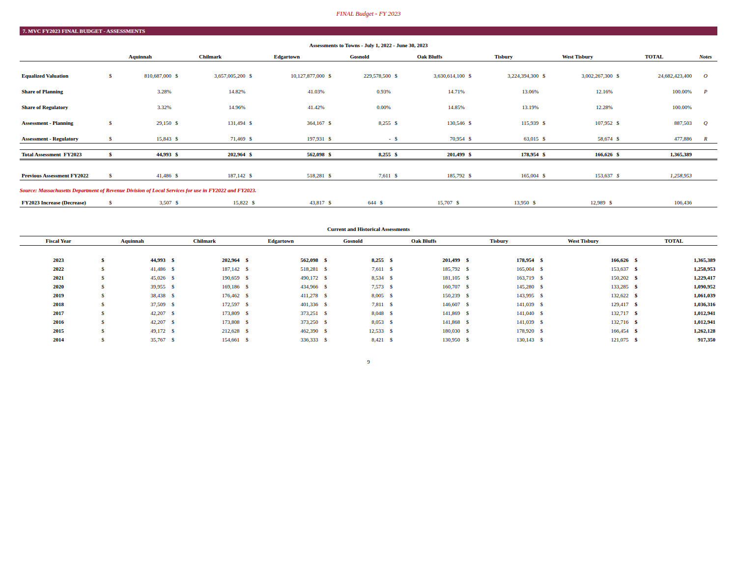FINAL Budget - FY 2023
7. MVC FY2023 FINAL BUDGET - ASSESSMENTS
Assessments to Towns - July 1, 2022 - June 30, 2023
| | Aquinnah | Chilmark | Edgartown | Gosnold | Oak Bluffs | Tisbury | West Tisbury | TOTAL | Notes |
| --- | --- | --- | --- | --- | --- | --- | --- | --- | --- |
| Equalized Valuation | $ | 810,687,000 | $ | 3,657,005,200 | $ | 10,127,877,000 | $ | 229,578,500 | $ | 3,630,614,100 | $ | 3,224,394,300 | $ | 3,002,267,300 | $ | 24,682,423,400 | O |
| Share of Planning | | 3.28% | | 14.82% | | 41.03% | | 0.93% | | 14.71% | | 13.06% | | 12.16% | | 100.00% | P |
| Share of Regulatory | | 3.32% | | 14.96% | | 41.42% | | 0.00% | | 14.85% | | 13.19% | | 12.28% | | 100.00% | |
| Assessment - Planning | $ | 29,150 | $ | 131,494 | $ | 364,167 | $ | 8,255 | $ | 130,546 | $ | 115,939 | $ | 107,952 | $ | 887,503 | Q |
| Assessment - Regulatory | $ | 15,843 | $ | 71,469 | $ | 197,931 | $ | - | $ | 70,954 | $ | 63,015 | $ | 58,674 | $ | 477,886 | R |
| Total Assessment FY2023 | $ | 44,993 | $ | 202,964 | $ | 562,098 | $ | 8,255 | $ | 201,499 | $ | 178,954 | $ | 166,626 | $ | 1,365,389 | |
| Previous Assessment FY2022 | $ | 41,486 | $ | 187,142 | $ | 518,281 | $ | 7,611 | $ | 185,792 | $ | 165,004 | $ | 153,637 | $ | 1,258,953 | |
Source: Massachusetts Department of Revenue Division of Local Services for use in FY2022 and FY2023.
| FY2023 Increase (Decrease) | $ | 3,507 | $ | 15,822 | $ | 43,817 | $ | 644 | $ | 15,707 | $ | 13,950 | $ | 12,989 | $ | 106,436 | |
Current and Historical Assessments
| Fiscal Year | Aquinnah | Chilmark | Edgartown | Gosnold | Oak Bluffs | Tisbury | West Tisbury | TOTAL |
| --- | --- | --- | --- | --- | --- | --- | --- | --- |
| 2023 | $ | 44,993 | $ | 202,964 | $ | 562,098 | $ | 8,255 | $ | 201,499 | $ | 178,954 | $ | 166,626 | $ | 1,365,389 |
| 2022 | $ | 41,486 | $ | 187,142 | $ | 518,281 | $ | 7,611 | $ | 185,792 | $ | 165,004 | $ | 153,637 | $ | 1,258,953 |
| 2021 | $ | 45,026 | $ | 190,659 | $ | 490,172 | $ | 8,534 | $ | 181,105 | $ | 163,719 | $ | 150,202 | $ | 1,229,417 |
| 2020 | $ | 39,955 | $ | 169,186 | $ | 434,966 | $ | 7,573 | $ | 160,707 | $ | 145,280 | $ | 133,285 | $ | 1,090,952 |
| 2019 | $ | 38,438 | $ | 176,462 | $ | 411,278 | $ | 8,005 | $ | 150,239 | $ | 143,995 | $ | 132,622 | $ | 1,061,039 |
| 2018 | $ | 37,509 | $ | 172,597 | $ | 401,336 | $ | 7,811 | $ | 146,607 | $ | 141,039 | $ | 129,417 | $ | 1,036,316 |
| 2017 | $ | 42,207 | $ | 173,809 | $ | 373,251 | $ | 8,048 | $ | 141,869 | $ | 141,040 | $ | 132,717 | $ | 1,012,941 |
| 2016 | $ | 42,207 | $ | 173,808 | $ | 373,250 | $ | 8,053 | $ | 141,868 | $ | 141,039 | $ | 132,716 | $ | 1,012,941 |
| 2015 | $ | 49,172 | $ | 212,628 | $ | 462,390 | $ | 12,533 | $ | 180,030 | $ | 178,920 | $ | 166,454 | $ | 1,262,128 |
| 2014 | $ | 35,767 | $ | 154,661 | $ | 336,333 | $ | 8,421 | $ | 130,950 | $ | 130,143 | $ | 121,075 | $ | 917,350 |
9